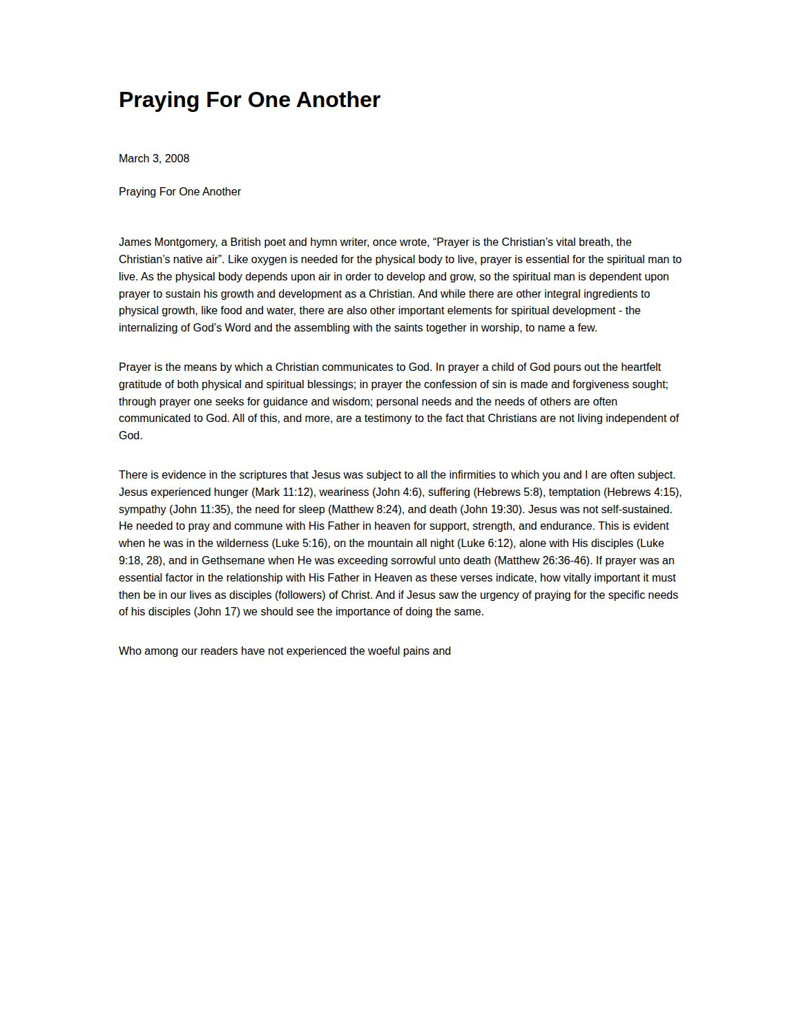Praying For One Another
March 3, 2008
Praying For One Another
James Montgomery, a British poet and hymn writer, once wrote, “Prayer is the Christian’s vital breath, the Christian’s native air”. Like oxygen is needed for the physical body to live, prayer is essential for the spiritual man to live. As the physical body depends upon air in order to develop and grow, so the spiritual man is dependent upon prayer to sustain his growth and development as a Christian. And while there are other integral ingredients to physical growth, like food and water, there are also other important elements for spiritual development - the internalizing of God’s Word and the assembling with the saints together in worship, to name a few.
Prayer is the means by which a Christian communicates to God. In prayer a child of God pours out the heartfelt gratitude of both physical and spiritual blessings; in prayer the confession of sin is made and forgiveness sought; through prayer one seeks for guidance and wisdom; personal needs and the needs of others are often communicated to God. All of this, and more, are a testimony to the fact that Christians are not living independent of God.
There is evidence in the scriptures that Jesus was subject to all the infirmities to which you and I are often subject. Jesus experienced hunger (Mark 11:12), weariness (John 4:6), suffering (Hebrews 5:8), temptation (Hebrews 4:15), sympathy (John 11:35), the need for sleep (Matthew 8:24), and death (John 19:30). Jesus was not self-sustained. He needed to pray and commune with His Father in heaven for support, strength, and endurance. This is evident when he was in the wilderness (Luke 5:16), on the mountain all night (Luke 6:12), alone with His disciples (Luke 9:18, 28), and in Gethsemane when He was exceeding sorrowful unto death (Matthew 26:36-46). If prayer was an essential factor in the relationship with His Father in Heaven as these verses indicate, how vitally important it must then be in our lives as disciples (followers) of Christ. And if Jesus saw the urgency of praying for the specific needs of his disciples (John 17) we should see the importance of doing the same.
Who among our readers have not experienced the woeful pains and